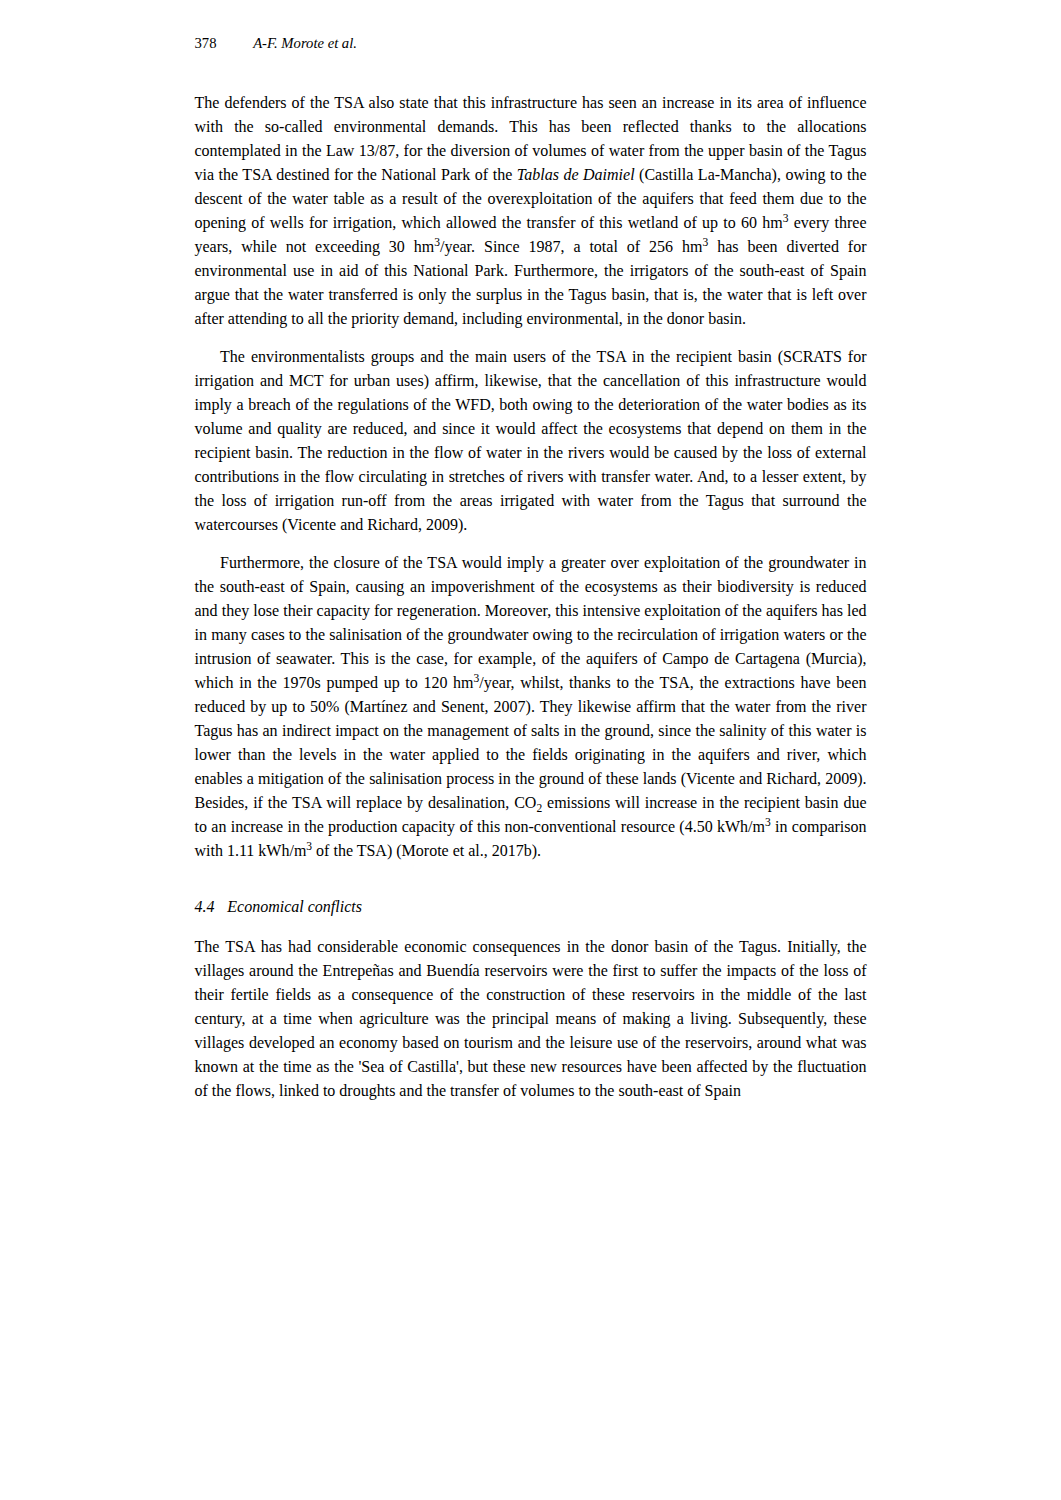378 A-F. Morote et al.
The defenders of the TSA also state that this infrastructure has seen an increase in its area of influence with the so-called environmental demands. This has been reflected thanks to the allocations contemplated in the Law 13/87, for the diversion of volumes of water from the upper basin of the Tagus via the TSA destined for the National Park of the Tablas de Daimiel (Castilla La-Mancha), owing to the descent of the water table as a result of the overexploitation of the aquifers that feed them due to the opening of wells for irrigation, which allowed the transfer of this wetland of up to 60 hm3 every three years, while not exceeding 30 hm3/year. Since 1987, a total of 256 hm3 has been diverted for environmental use in aid of this National Park. Furthermore, the irrigators of the south-east of Spain argue that the water transferred is only the surplus in the Tagus basin, that is, the water that is left over after attending to all the priority demand, including environmental, in the donor basin.
The environmentalists groups and the main users of the TSA in the recipient basin (SCRATS for irrigation and MCT for urban uses) affirm, likewise, that the cancellation of this infrastructure would imply a breach of the regulations of the WFD, both owing to the deterioration of the water bodies as its volume and quality are reduced, and since it would affect the ecosystems that depend on them in the recipient basin. The reduction in the flow of water in the rivers would be caused by the loss of external contributions in the flow circulating in stretches of rivers with transfer water. And, to a lesser extent, by the loss of irrigation run-off from the areas irrigated with water from the Tagus that surround the watercourses (Vicente and Richard, 2009).
Furthermore, the closure of the TSA would imply a greater over exploitation of the groundwater in the south-east of Spain, causing an impoverishment of the ecosystems as their biodiversity is reduced and they lose their capacity for regeneration. Moreover, this intensive exploitation of the aquifers has led in many cases to the salinisation of the groundwater owing to the recirculation of irrigation waters or the intrusion of seawater. This is the case, for example, of the aquifers of Campo de Cartagena (Murcia), which in the 1970s pumped up to 120 hm3/year, whilst, thanks to the TSA, the extractions have been reduced by up to 50% (Martínez and Senent, 2007). They likewise affirm that the water from the river Tagus has an indirect impact on the management of salts in the ground, since the salinity of this water is lower than the levels in the water applied to the fields originating in the aquifers and river, which enables a mitigation of the salinisation process in the ground of these lands (Vicente and Richard, 2009). Besides, if the TSA will replace by desalination, CO2 emissions will increase in the recipient basin due to an increase in the production capacity of this non-conventional resource (4.50 kWh/m3 in comparison with 1.11 kWh/m3 of the TSA) (Morote et al., 2017b).
4.4 Economical conflicts
The TSA has had considerable economic consequences in the donor basin of the Tagus. Initially, the villages around the Entrepeñas and Buendía reservoirs were the first to suffer the impacts of the loss of their fertile fields as a consequence of the construction of these reservoirs in the middle of the last century, at a time when agriculture was the principal means of making a living. Subsequently, these villages developed an economy based on tourism and the leisure use of the reservoirs, around what was known at the time as the 'Sea of Castilla', but these new resources have been affected by the fluctuation of the flows, linked to droughts and the transfer of volumes to the south-east of Spain